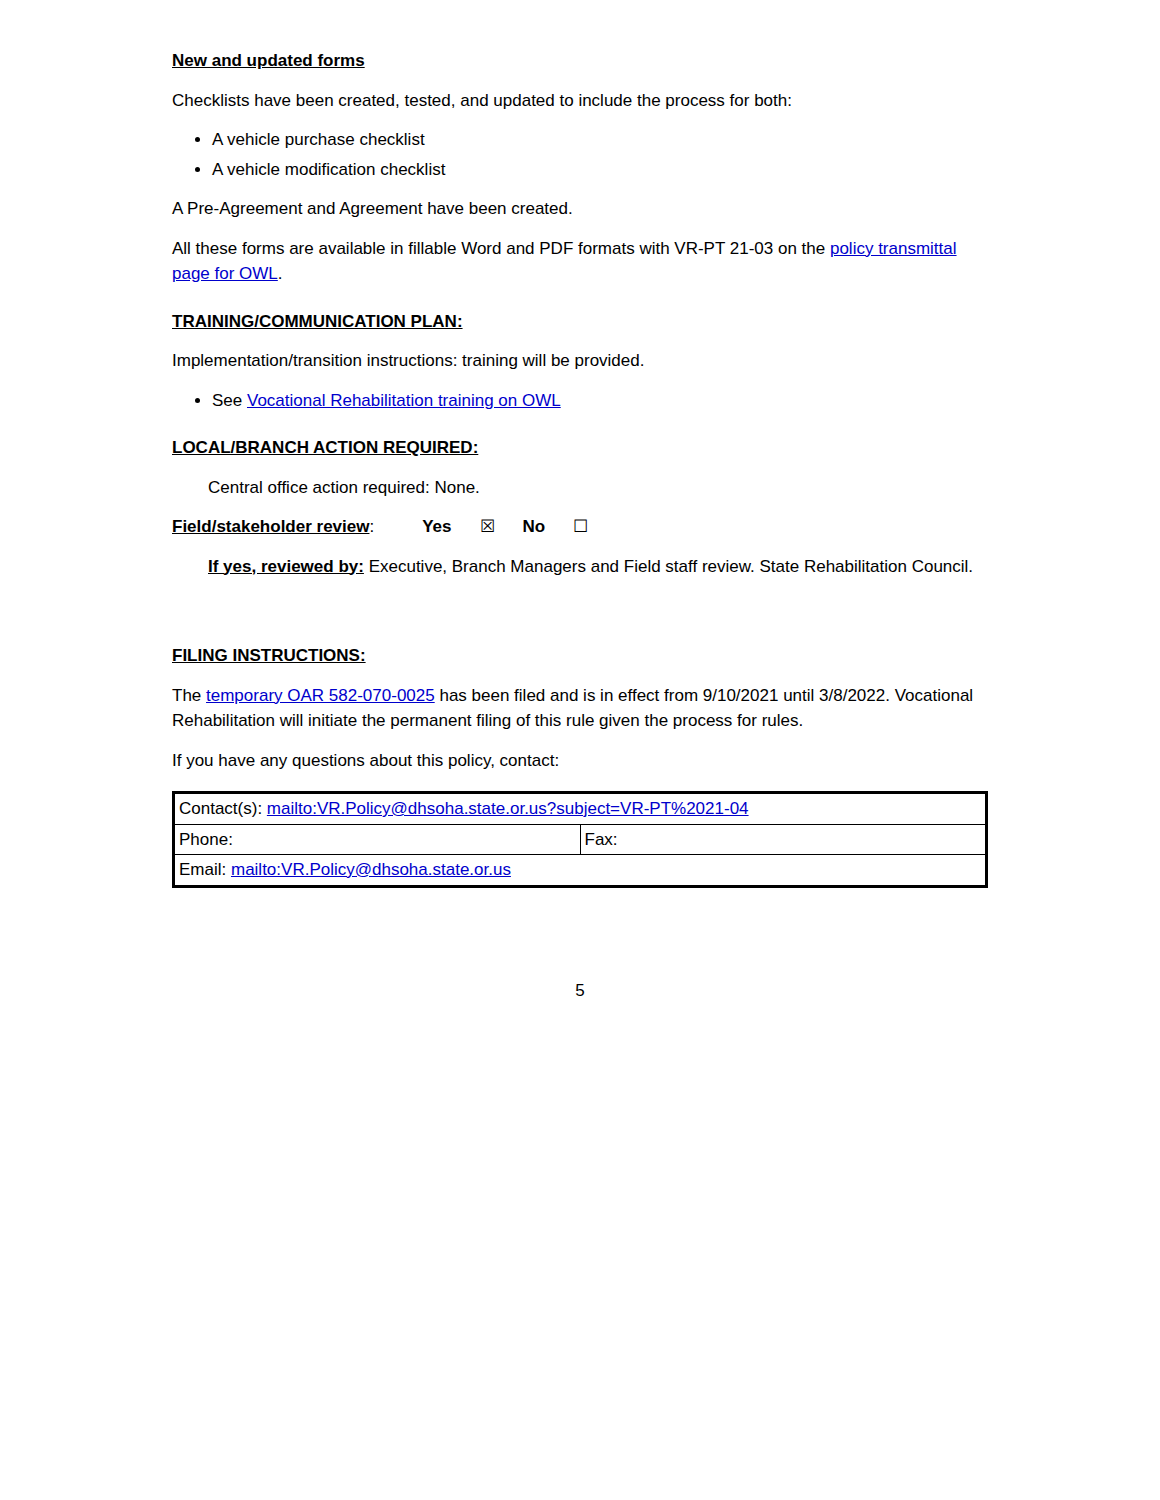New and updated forms
Checklists have been created, tested, and updated to include the process for both:
A vehicle purchase checklist
A vehicle modification checklist
A Pre-Agreement and Agreement have been created.
All these forms are available in fillable Word and PDF formats with VR-PT 21-03 on the policy transmittal page for OWL.
TRAINING/COMMUNICATION PLAN:
Implementation/transition instructions: training will be provided.
See Vocational Rehabilitation training on OWL
LOCAL/BRANCH ACTION REQUIRED:
Central office action required: None.
Field/stakeholder review: Yes ☒ No ☐
If yes, reviewed by: Executive, Branch Managers and Field staff review. State Rehabilitation Council.
FILING INSTRUCTIONS:
The temporary OAR 582-070-0025 has been filed and is in effect from 9/10/2021 until 3/8/2022. Vocational Rehabilitation will initiate the permanent filing of this rule given the process for rules.
If you have any questions about this policy, contact:
| Contact(s): mailto:VR.Policy@dhsoha.state.or.us?subject=VR-PT%2021-04 |
| Phone: | Fax: |
| Email: mailto:VR.Policy@dhsoha.state.or.us |
5